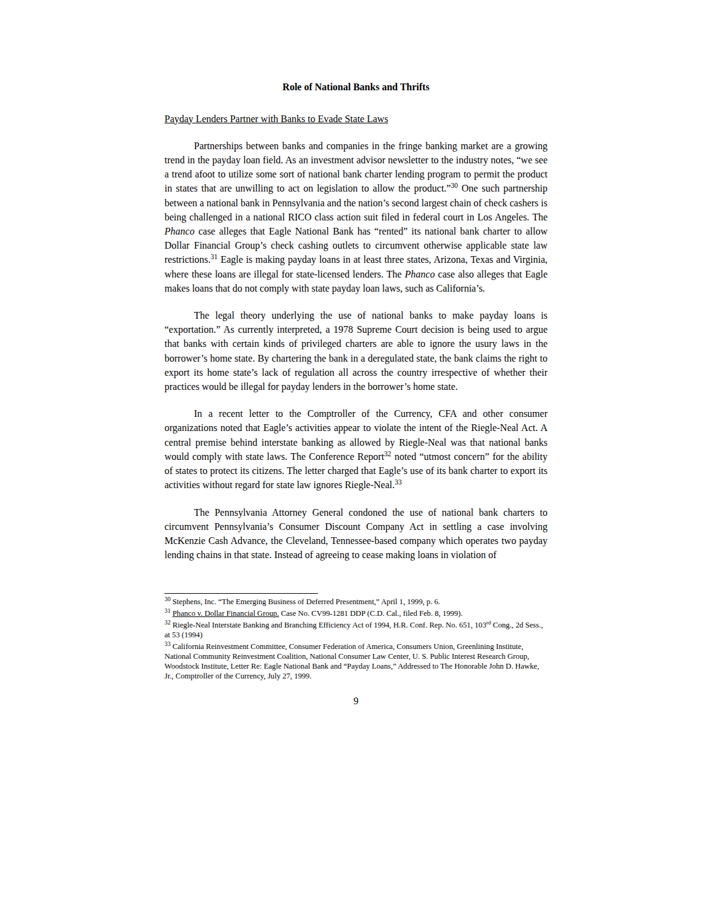Role of National Banks and Thrifts
Payday Lenders Partner with Banks to Evade State Laws
Partnerships between banks and companies in the fringe banking market are a growing trend in the payday loan field. As an investment advisor newsletter to the industry notes, “we see a trend afoot to utilize some sort of national bank charter lending program to permit the product in states that are unwilling to act on legislation to allow the product.”30 One such partnership between a national bank in Pennsylvania and the nation’s second largest chain of check cashers is being challenged in a national RICO class action suit filed in federal court in Los Angeles. The Phanco case alleges that Eagle National Bank has “rented” its national bank charter to allow Dollar Financial Group’s check cashing outlets to circumvent otherwise applicable state law restrictions.31 Eagle is making payday loans in at least three states, Arizona, Texas and Virginia, where these loans are illegal for state-licensed lenders. The Phanco case also alleges that Eagle makes loans that do not comply with state payday loan laws, such as California’s.
The legal theory underlying the use of national banks to make payday loans is “exportation.” As currently interpreted, a 1978 Supreme Court decision is being used to argue that banks with certain kinds of privileged charters are able to ignore the usury laws in the borrower’s home state. By chartering the bank in a deregulated state, the bank claims the right to export its home state’s lack of regulation all across the country irrespective of whether their practices would be illegal for payday lenders in the borrower’s home state.
In a recent letter to the Comptroller of the Currency, CFA and other consumer organizations noted that Eagle’s activities appear to violate the intent of the Riegle-Neal Act. A central premise behind interstate banking as allowed by Riegle-Neal was that national banks would comply with state laws. The Conference Report32 noted “utmost concern” for the ability of states to protect its citizens. The letter charged that Eagle’s use of its bank charter to export its activities without regard for state law ignores Riegle-Neal.33
The Pennsylvania Attorney General condoned the use of national bank charters to circumvent Pennsylvania’s Consumer Discount Company Act in settling a case involving McKenzie Cash Advance, the Cleveland, Tennessee-based company which operates two payday lending chains in that state. Instead of agreeing to cease making loans in violation of
30 Stephens, Inc. “The Emerging Business of Deferred Presentment,” April 1, 1999, p. 6.
31 Phanco v. Dollar Financial Group. Case No. CV99-1281 DDP (C.D. Cal., filed Feb. 8, 1999).
32 Riegle-Neal Interstate Banking and Branching Efficiency Act of 1994, H.R. Conf. Rep. No. 651, 103rd Cong., 2d Sess., at 53 (1994)
33 California Reinvestment Committee, Consumer Federation of America, Consumers Union, Greenlining Institute, National Community Reinvestment Coalition, National Consumer Law Center, U. S. Public Interest Research Group, Woodstock Institute, Letter Re: Eagle National Bank and “Payday Loans,” Addressed to The Honorable John D. Hawke, Jr., Comptroller of the Currency, July 27, 1999.
9